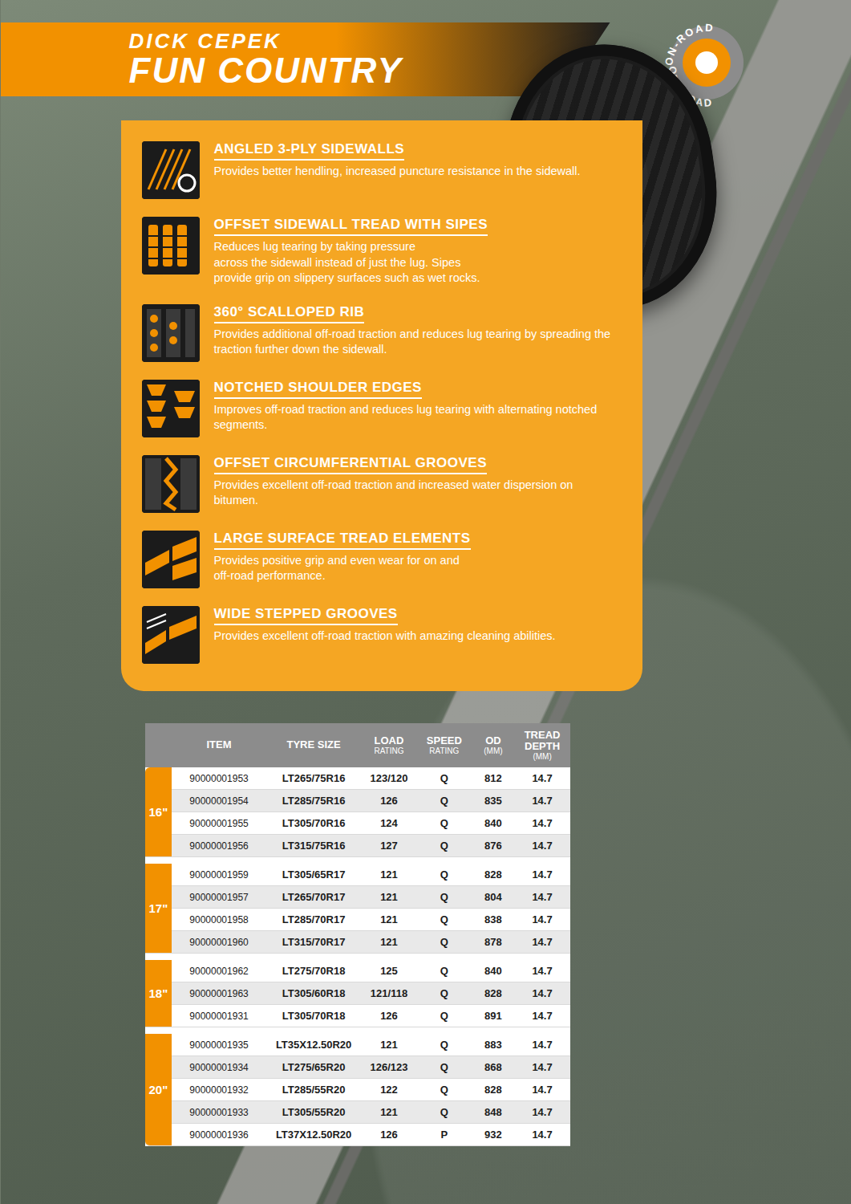DICK CEPEK
FUN COUNTRY
ON-ROAD OFF-ROAD
Angled 3-Ply Sidewalls
Provides better hendling, increased puncture resistance in the sidewall.
Offset Sidewall Tread with Sipes
Reduces lug tearing by taking pressure
across the sidewall instead of just the lug. Sipes
provide grip on slippery surfaces such as wet rocks.
360° Scalloped Rib
Provides additional off-road traction and reduces lug tearing by spreading the traction further down the sidewall.
Notched Shoulder Edges
Improves off-road traction and reduces lug tearing with alternating notched segments.
Offset Circumferential Grooves
Provides excellent off-road traction and increased water dispersion on bitumen.
Large Surface Tread Elements
Provides positive grip and even wear for on and
off-road performance.
Wide Stepped Grooves
Provides excellent off-road traction with amazing cleaning abilities.
| | ITEM | TYRE SIZE | LOAD RATING | SPEED RATING | OD (MM) | TREAD DEPTH (MM) |
| --- | --- | --- | --- | --- | --- | --- |
| 16" | 90000001953 | LT265/75R16 | 123/120 | Q | 812 | 14.7 |
| 90000001954 | LT285/75R16 | 126 | Q | 835 | 14.7 |
| 90000001955 | LT305/70R16 | 124 | Q | 840 | 14.7 |
| 90000001956 | LT315/75R16 | 127 | Q | 876 | 14.7 |
| 17" | 90000001959 | LT305/65R17 | 121 | Q | 828 | 14.7 |
| 90000001957 | LT265/70R17 | 121 | Q | 804 | 14.7 |
| 90000001958 | LT285/70R17 | 121 | Q | 838 | 14.7 |
| 90000001960 | LT315/70R17 | 121 | Q | 878 | 14.7 |
| 18" | 90000001962 | LT275/70R18 | 125 | Q | 840 | 14.7 |
| 90000001963 | LT305/60R18 | 121/118 | Q | 828 | 14.7 |
| 90000001931 | LT305/70R18 | 126 | Q | 891 | 14.7 |
| 20" | 90000001935 | LT35X12.50R20 | 121 | Q | 883 | 14.7 |
| 90000001934 | LT275/65R20 | 126/123 | Q | 868 | 14.7 |
| 90000001932 | LT285/55R20 | 122 | Q | 828 | 14.7 |
| 90000001933 | LT305/55R20 | 121 | Q | 848 | 14.7 |
| 90000001936 | LT37X12.50R20 | 126 | P | 932 | 14.7 |